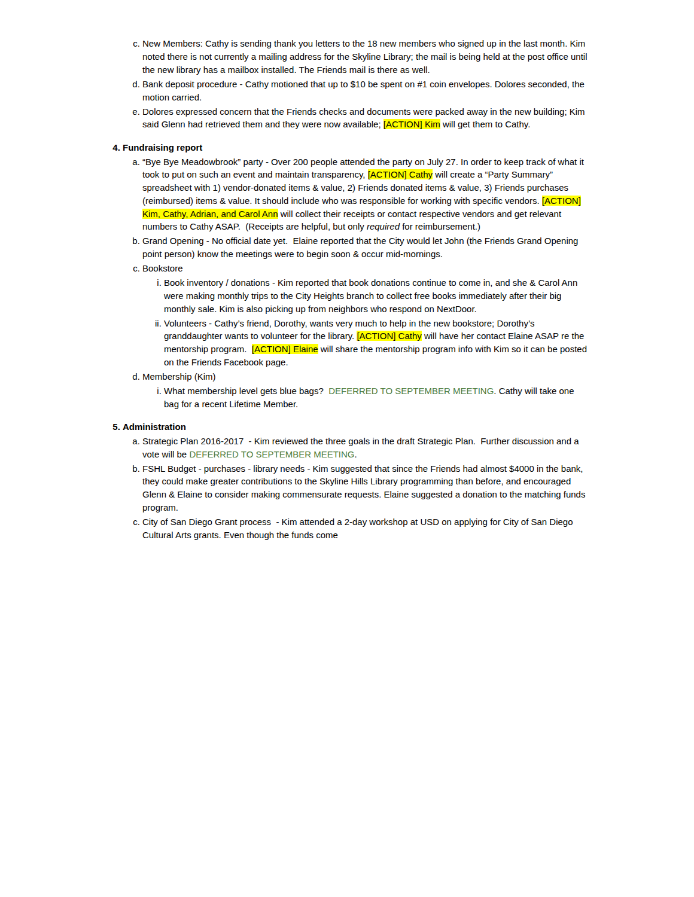New Members: Cathy is sending thank you letters to the 18 new members who signed up in the last month. Kim noted there is not currently a mailing address for the Skyline Library; the mail is being held at the post office until the new library has a mailbox installed. The Friends mail is there as well.
Bank deposit procedure - Cathy motioned that up to $10 be spent on #1 coin envelopes. Dolores seconded, the motion carried.
Dolores expressed concern that the Friends checks and documents were packed away in the new building; Kim said Glenn had retrieved them and they were now available; [ACTION] Kim will get them to Cathy.
Fundraising report
“Bye Bye Meadowbrook” party - Over 200 people attended the party on July 27. In order to keep track of what it took to put on such an event and maintain transparency, [ACTION] Cathy will create a “Party Summary” spreadsheet with 1) vendor-donated items & value, 2) Friends donated items & value, 3) Friends purchases (reimbursed) items & value. It should include who was responsible for working with specific vendors. [ACTION] Kim, Cathy, Adrian, and Carol Ann will collect their receipts or contact respective vendors and get relevant numbers to Cathy ASAP. (Receipts are helpful, but only required for reimbursement.)
Grand Opening - No official date yet. Elaine reported that the City would let John (the Friends Grand Opening point person) know the meetings were to begin soon & occur mid-mornings.
Bookstore
Book inventory / donations - Kim reported that book donations continue to come in, and she & Carol Ann were making monthly trips to the City Heights branch to collect free books immediately after their big monthly sale. Kim is also picking up from neighbors who respond on NextDoor.
Volunteers - Cathy’s friend, Dorothy, wants very much to help in the new bookstore; Dorothy’s granddaughter wants to volunteer for the library. [ACTION] Cathy will have her contact Elaine ASAP re the mentorship program. [ACTION] Elaine will share the mentorship program info with Kim so it can be posted on the Friends Facebook page.
Membership (Kim)
What membership level gets blue bags? DEFERRED TO SEPTEMBER MEETING. Cathy will take one bag for a recent Lifetime Member.
Administration
Strategic Plan 2016-2017 - Kim reviewed the three goals in the draft Strategic Plan. Further discussion and a vote will be DEFERRED TO SEPTEMBER MEETING.
FSHL Budget - purchases - library needs - Kim suggested that since the Friends had almost $4000 in the bank, they could make greater contributions to the Skyline Hills Library programming than before, and encouraged Glenn & Elaine to consider making commensurate requests. Elaine suggested a donation to the matching funds program.
City of San Diego Grant process - Kim attended a 2-day workshop at USD on applying for City of San Diego Cultural Arts grants. Even though the funds come